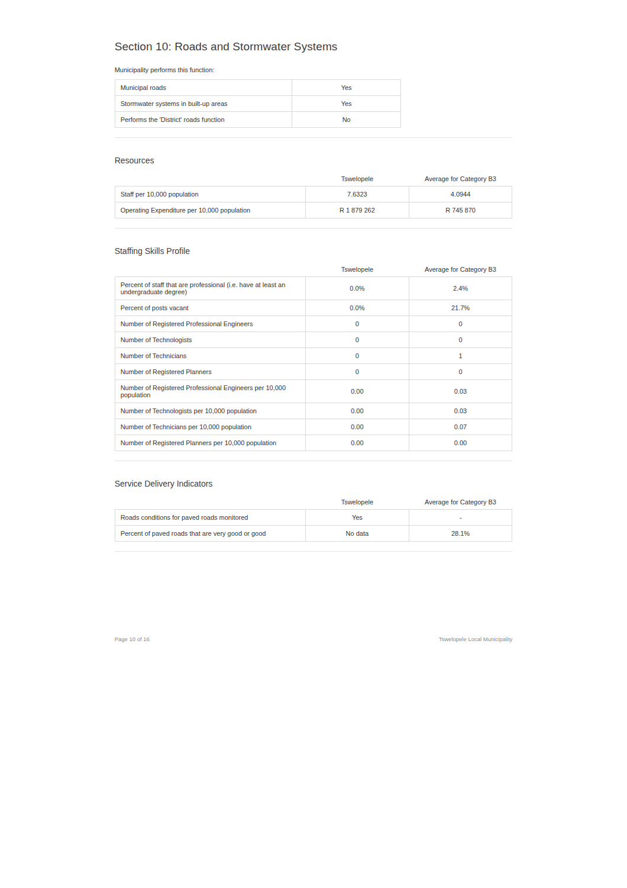Section 10: Roads and Stormwater Systems
Municipality performs this function:
| Municipal roads | Yes |
| Stormwater systems in built-up areas | Yes |
| Performs the 'District' roads function | No |
Resources
| | Tswelopele | Average for Category B3 |
| --- | --- | --- |
| Staff per 10,000 population | 7.6323 | 4.0944 |
| Operating Expenditure per 10,000 population | R 1 879 262 | R 745 870 |
Staffing Skills Profile
| | Tswelopele | Average for Category B3 |
| --- | --- | --- |
| Percent of staff that are professional (i.e. have at least an undergraduate degree) | 0.0% | 2.4% |
| Percent of posts vacant | 0.0% | 21.7% |
| Number of Registered Professional Engineers | 0 | 0 |
| Number of Technologists | 0 | 0 |
| Number of Technicians | 0 | 1 |
| Number of Registered Planners | 0 | 0 |
| Number of Registered Professional Engineers per 10,000 population | 0.00 | 0.03 |
| Number of Technologists per 10,000 population | 0.00 | 0.03 |
| Number of Technicians per 10,000 population | 0.00 | 0.07 |
| Number of Registered Planners per 10,000 population | 0.00 | 0.00 |
Service Delivery Indicators
| | Tswelopele | Average for Category B3 |
| --- | --- | --- |
| Roads conditions for paved roads monitored | Yes | - |
| Percent of paved roads that are very good or good | No data | 28.1% |
Page 10 of 16 Tswelopele Local Municipality